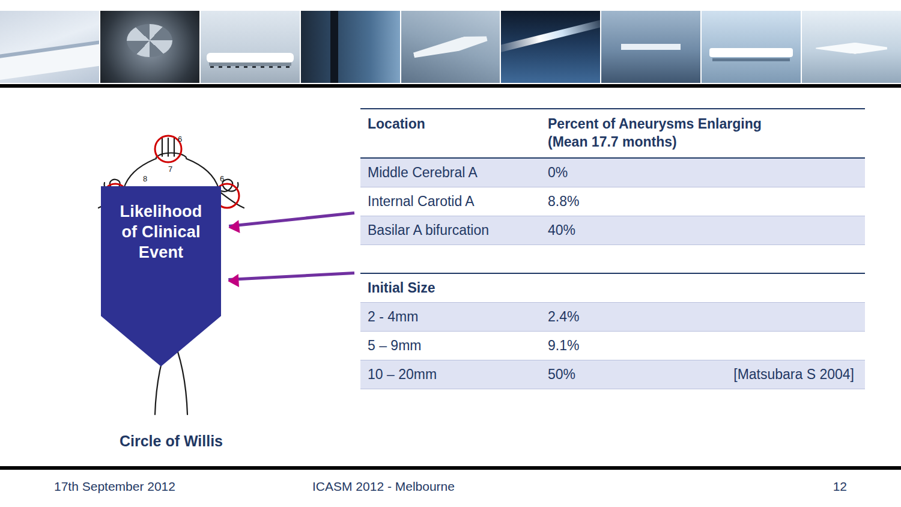6 6 7 8 3
Likelihood
of Clinical
Event
Circle of Willis
| Location | Percent of Aneurysms Enlarging (Mean 17.7 months) |
| --- | --- |
| Middle Cerebral A | 0% |
| Internal Carotid A | 8.8% |
| Basilar A bifurcation | 40% |
| Initial Size |
| 2 - 4mm | 2.4% |
| 5 – 9mm | 9.1% |
| 10 – 20mm | 50% [Matsubara S 2004] |
17th September 2012
ICASM 2012 - Melbourne
12